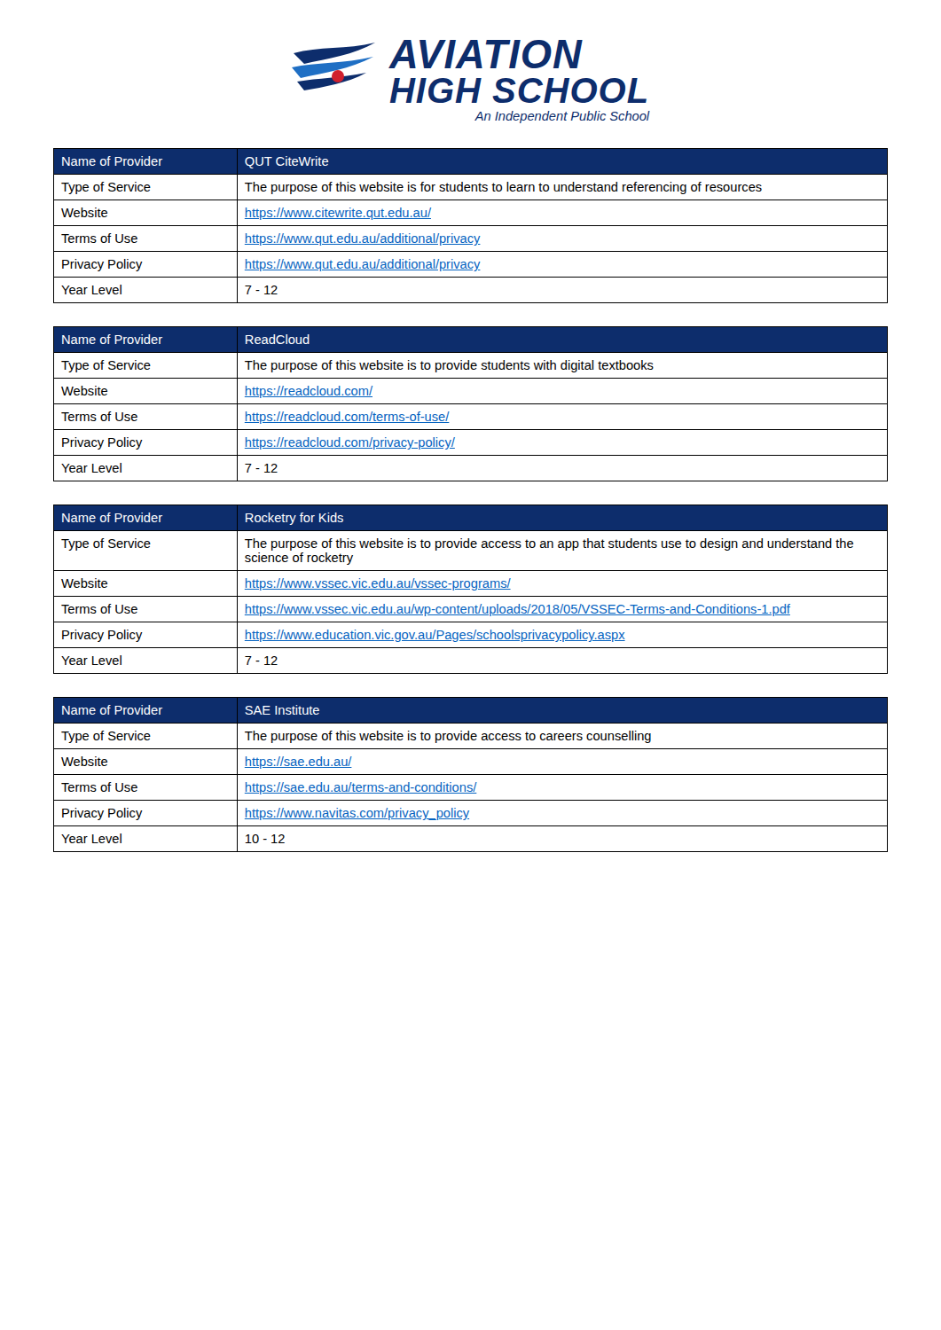AVIATION
HIGH SCHOOL
An Independent Public School
| Name of Provider | QUT CiteWrite |
| --- | --- |
| Type of Service | The purpose of this website is for students to learn to understand referencing of resources |
| Website | https://www.citewrite.qut.edu.au/ |
| Terms of Use | https://www.qut.edu.au/additional/privacy |
| Privacy Policy | https://www.qut.edu.au/additional/privacy |
| Year Level | 7 - 12 |
| Name of Provider | ReadCloud |
| --- | --- |
| Type of Service | The purpose of this website is to provide students with digital textbooks |
| Website | https://readcloud.com/ |
| Terms of Use | https://readcloud.com/terms-of-use/ |
| Privacy Policy | https://readcloud.com/privacy-policy/ |
| Year Level | 7 - 12 |
| Name of Provider | Rocketry for Kids |
| --- | --- |
| Type of Service | The purpose of this website is to provide access to an app that students use to design and understand the science of rocketry |
| Website | https://www.vssec.vic.edu.au/vssec-programs/ |
| Terms of Use | https://www.vssec.vic.edu.au/wp-content/uploads/2018/05/VSSEC-Terms-and-Conditions-1.pdf |
| Privacy Policy | https://www.education.vic.gov.au/Pages/schoolsprivacypolicy.aspx |
| Year Level | 7 - 12 |
| Name of Provider | SAE Institute |
| --- | --- |
| Type of Service | The purpose of this website is to provide access to careers counselling |
| Website | https://sae.edu.au/ |
| Terms of Use | https://sae.edu.au/terms-and-conditions/ |
| Privacy Policy | https://www.navitas.com/privacy_policy |
| Year Level | 10 - 12 |